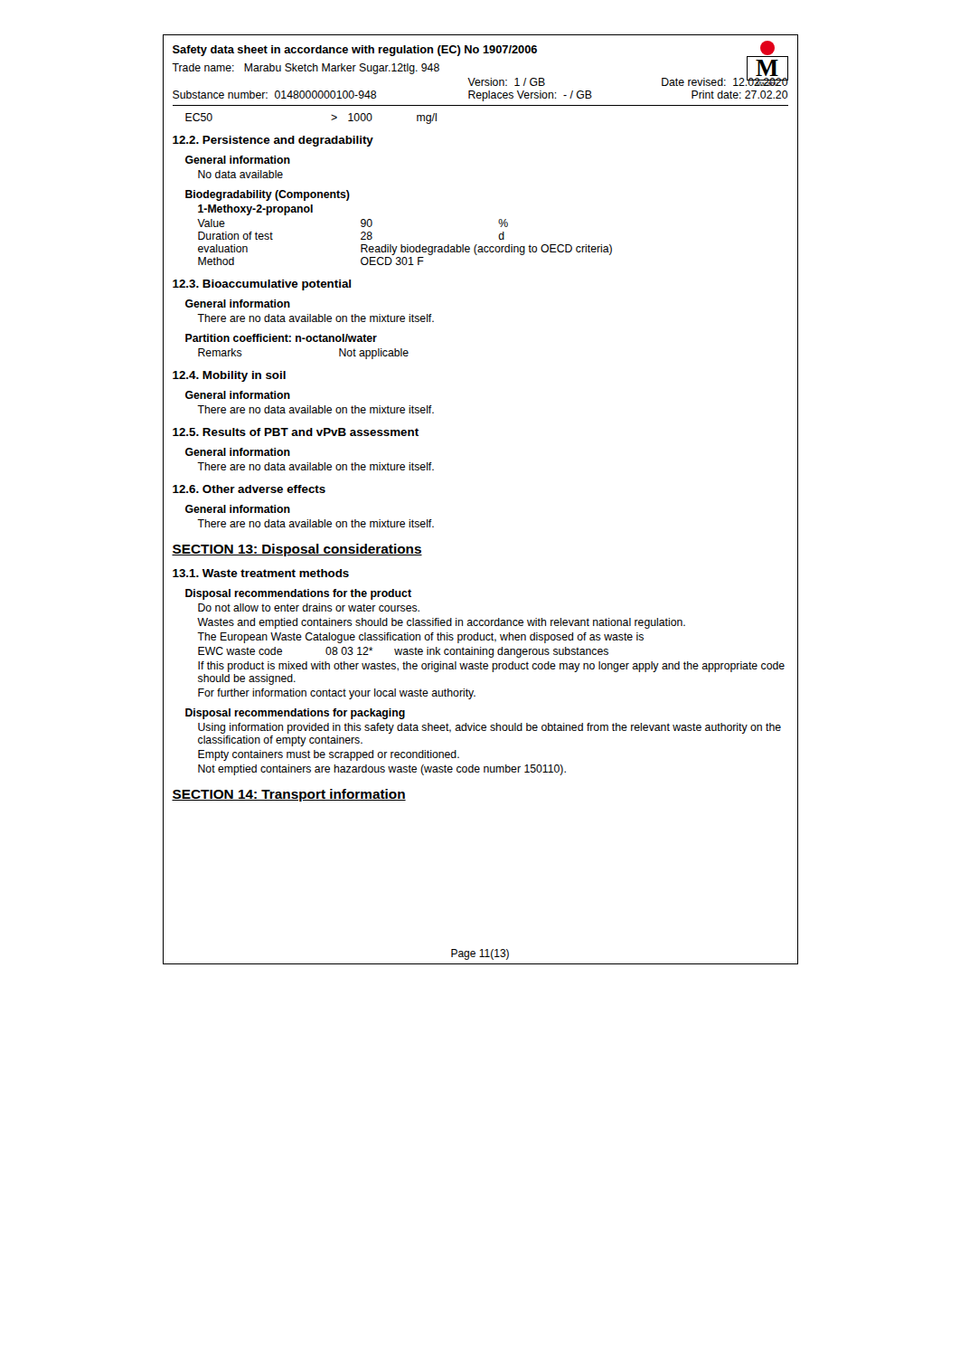M
Marabu
Safety data sheet in accordance with regulation (EC) No 1907/2006
Trade name: Marabu Sketch Marker Sugar.12tlg. 948
Version: 1 / GB
Date revised: 12.02.2020
Substance number: 0148000000100-948
Replaces Version: - / GB
Print date: 27.02.20
| EC50 | > | 1000 | mg/l |
12.2. Persistence and degradability
General information
No data available
Biodegradability (Components)
1-Methoxy-2-propanol
| Value | | 90 | % |
| Duration of test | | 28 | d |
| evaluation | | Readily biodegradable (according to OECD criteria) |
| Method | | OECD 301 F |
12.3. Bioaccumulative potential
General information
There are no data available on the mixture itself.
Partition coefficient: n-octanol/water
| Remarks | Not applicable |
12.4. Mobility in soil
General information
There are no data available on the mixture itself.
12.5. Results of PBT and vPvB assessment
General information
There are no data available on the mixture itself.
12.6. Other adverse effects
General information
There are no data available on the mixture itself.
SECTION 13: Disposal considerations
13.1. Waste treatment methods
Disposal recommendations for the product
Do not allow to enter drains or water courses.
Wastes and emptied containers should be classified in accordance with relevant national regulation.
The European Waste Catalogue classification of this product, when disposed of as waste is
EWC waste code 08 03 12* waste ink containing dangerous substances
If this product is mixed with other wastes, the original waste product code may no longer apply and the appropriate code should be assigned.
For further information contact your local waste authority.
Disposal recommendations for packaging
Using information provided in this safety data sheet, advice should be obtained from the relevant waste authority on the classification of empty containers.
Empty containers must be scrapped or reconditioned.
Not emptied containers are hazardous waste (waste code number 150110).
SECTION 14: Transport information
Page 11(13)